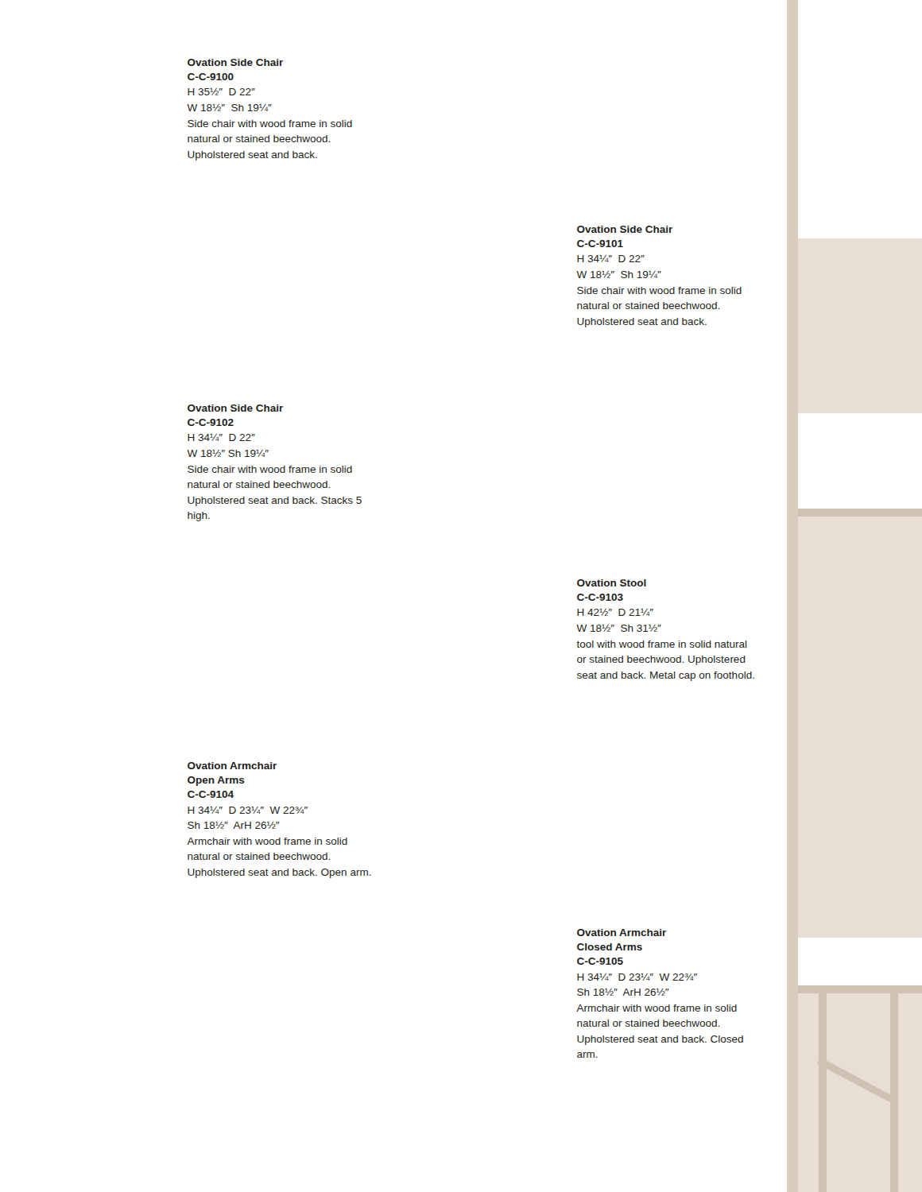Ovation Side Chair
C-C-9100
H 35½″ D 22″
W 18½″ Sh 19¼″
Side chair with wood frame in solid natural or stained beechwood. Upholstered seat and back.
Ovation Side Chair
C-C-9101
H 34¼″ D 22″
W 18½″ Sh 19¼″
Side chair with wood frame in solid natural or stained beechwood. Upholstered seat and back.
Ovation Side Chair
C-C-9102
H 34¼″ D 22″
W 18½″ Sh 19¼″
Side chair with wood frame in solid natural or stained beechwood. Upholstered seat and back. Stacks 5 high.
Ovation Stool
C-C-9103
H 42½″ D 21¼″
W 18½″ Sh 31½″
tool with wood frame in solid natural or stained beechwood. Upholstered seat and back. Metal cap on foothold.
Ovation Armchair
Open Arms
C-C-9104
H 34¼″ D 23¼″ W 22¾″
Sh 18½″ ArH 26½″
Armchair with wood frame in solid natural or stained beechwood. Upholstered seat and back. Open arm.
Ovation Armchair
Closed Arms
C-C-9105
H 34¼″ D 23¼″ W 22¾″
Sh 18½″ ArH 26½″
Armchair with wood frame in solid natural or stained beechwood. Upholstered seat and back. Closed arm.